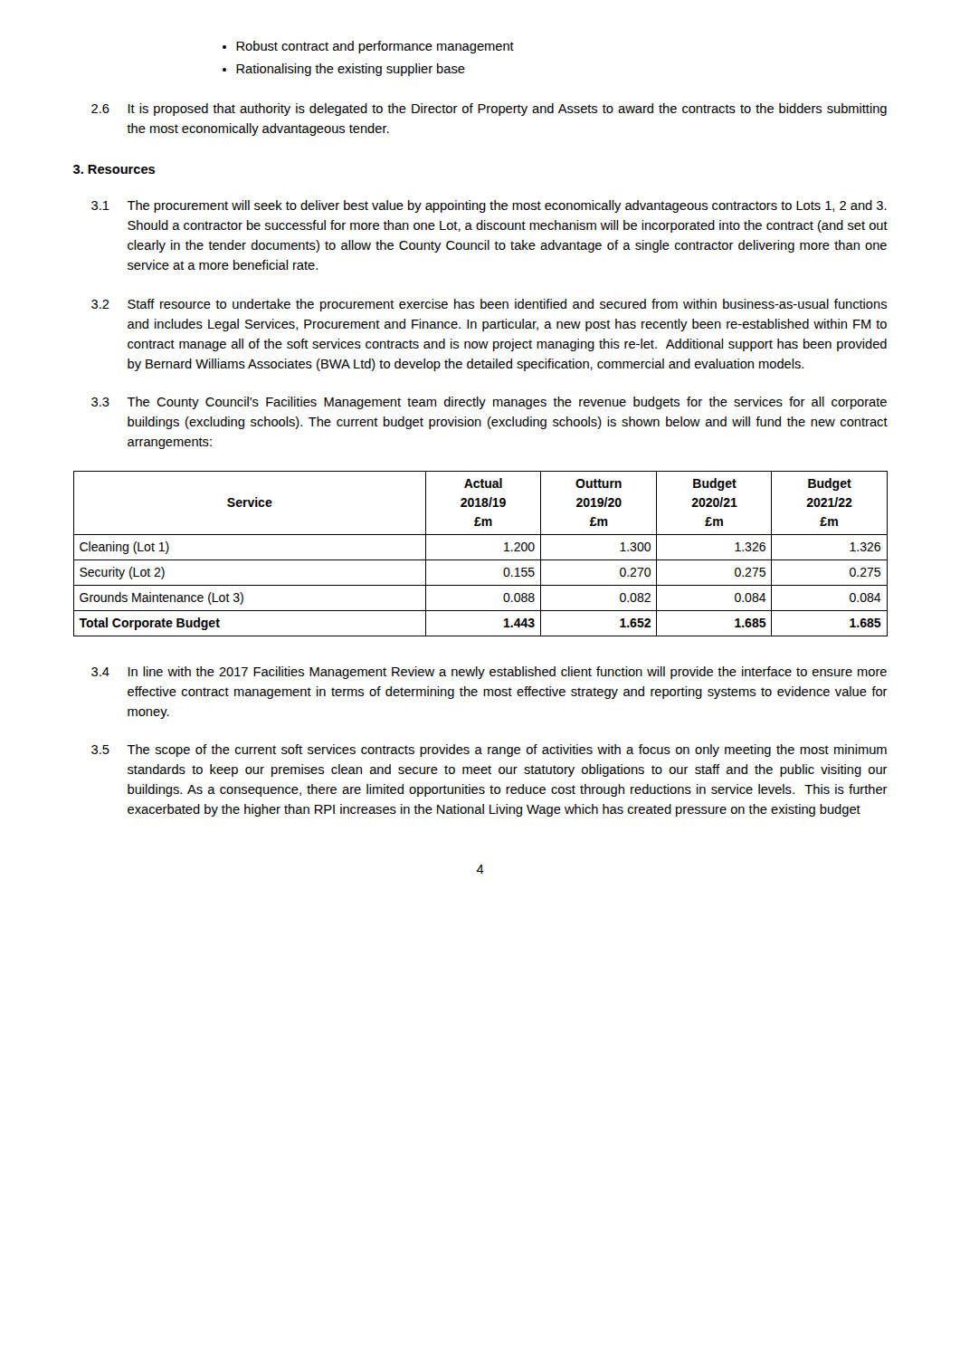Robust contract and performance management
Rationalising the existing supplier base
2.6
It is proposed that authority is delegated to the Director of Property and Assets to award the contracts to the bidders submitting the most economically advantageous tender.
3. Resources
3.1
The procurement will seek to deliver best value by appointing the most economically advantageous contractors to Lots 1, 2 and 3. Should a contractor be successful for more than one Lot, a discount mechanism will be incorporated into the contract (and set out clearly in the tender documents) to allow the County Council to take advantage of a single contractor delivering more than one service at a more beneficial rate.
3.2
Staff resource to undertake the procurement exercise has been identified and secured from within business-as-usual functions and includes Legal Services, Procurement and Finance. In particular, a new post has recently been re-established within FM to contract manage all of the soft services contracts and is now project managing this re-let. Additional support has been provided by Bernard Williams Associates (BWA Ltd) to develop the detailed specification, commercial and evaluation models.
3.3
The County Council's Facilities Management team directly manages the revenue budgets for the services for all corporate buildings (excluding schools). The current budget provision (excluding schools) is shown below and will fund the new contract arrangements:
| Service | Actual 2018/19 £m | Outturn 2019/20 £m | Budget 2020/21 £m | Budget 2021/22 £m |
| --- | --- | --- | --- | --- |
| Cleaning (Lot 1) | 1.200 | 1.300 | 1.326 | 1.326 |
| Security (Lot 2) | 0.155 | 0.270 | 0.275 | 0.275 |
| Grounds Maintenance (Lot 3) | 0.088 | 0.082 | 0.084 | 0.084 |
| Total Corporate Budget | 1.443 | 1.652 | 1.685 | 1.685 |
3.4
In line with the 2017 Facilities Management Review a newly established client function will provide the interface to ensure more effective contract management in terms of determining the most effective strategy and reporting systems to evidence value for money.
3.5
The scope of the current soft services contracts provides a range of activities with a focus on only meeting the most minimum standards to keep our premises clean and secure to meet our statutory obligations to our staff and the public visiting our buildings. As a consequence, there are limited opportunities to reduce cost through reductions in service levels. This is further exacerbated by the higher than RPI increases in the National Living Wage which has created pressure on the existing budget
4